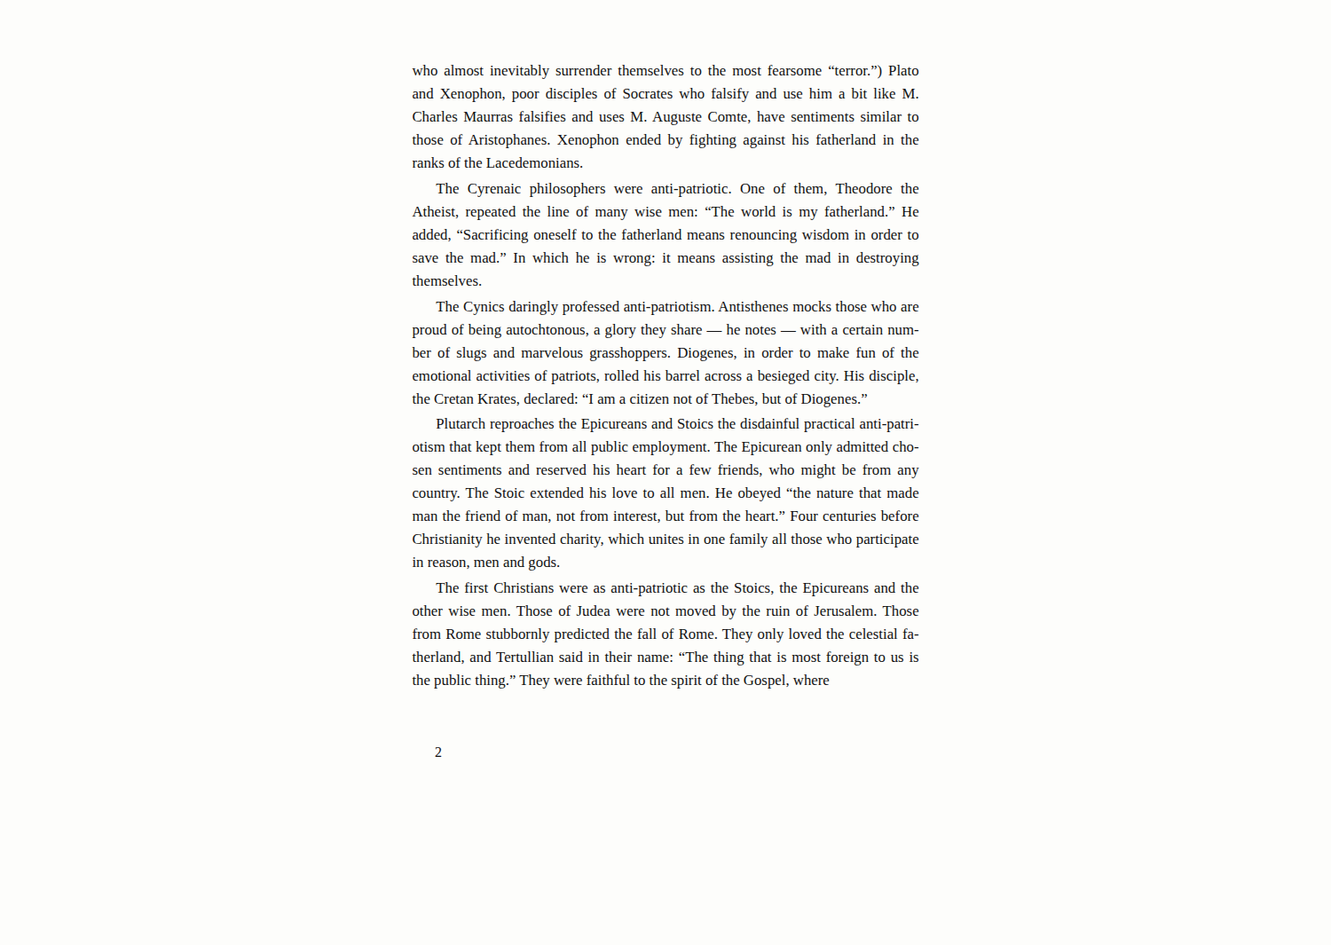who almost inevitably surrender themselves to the most fearsome “terror.”) Plato and Xenophon, poor disciples of Socrates who falsify and use him a bit like M. Charles Maurras falsifies and uses M. Auguste Comte, have sentiments similar to those of Aristophanes. Xenophon ended by fighting against his fatherland in the ranks of the Lacedemonians.
The Cyrenaic philosophers were anti-patriotic. One of them, Theodore the Atheist, repeated the line of many wise men: “The world is my fatherland.” He added, “Sacrificing oneself to the fatherland means renouncing wisdom in order to save the mad.” In which he is wrong: it means assisting the mad in destroying themselves.
The Cynics daringly professed anti-patriotism. Antisthenes mocks those who are proud of being autochtonous, a glory they share — he notes — with a certain number of slugs and marvelous grasshoppers. Diogenes, in order to make fun of the emotional activities of patriots, rolled his barrel across a besieged city. His disciple, the Cretan Krates, declared: “I am a citizen not of Thebes, but of Diogenes.”
Plutarch reproaches the Epicureans and Stoics the disdainful practical anti-patriotism that kept them from all public employment. The Epicurean only admitted chosen sentiments and reserved his heart for a few friends, who might be from any country. The Stoic extended his love to all men. He obeyed “the nature that made man the friend of man, not from interest, but from the heart.” Four centuries before Christianity he invented charity, which unites in one family all those who participate in reason, men and gods.
The first Christians were as anti-patriotic as the Stoics, the Epicureans and the other wise men. Those of Judea were not moved by the ruin of Jerusalem. Those from Rome stubbornly predicted the fall of Rome. They only loved the celestial fatherland, and Tertullian said in their name: “The thing that is most foreign to us is the public thing.” They were faithful to the spirit of the Gospel, where
2